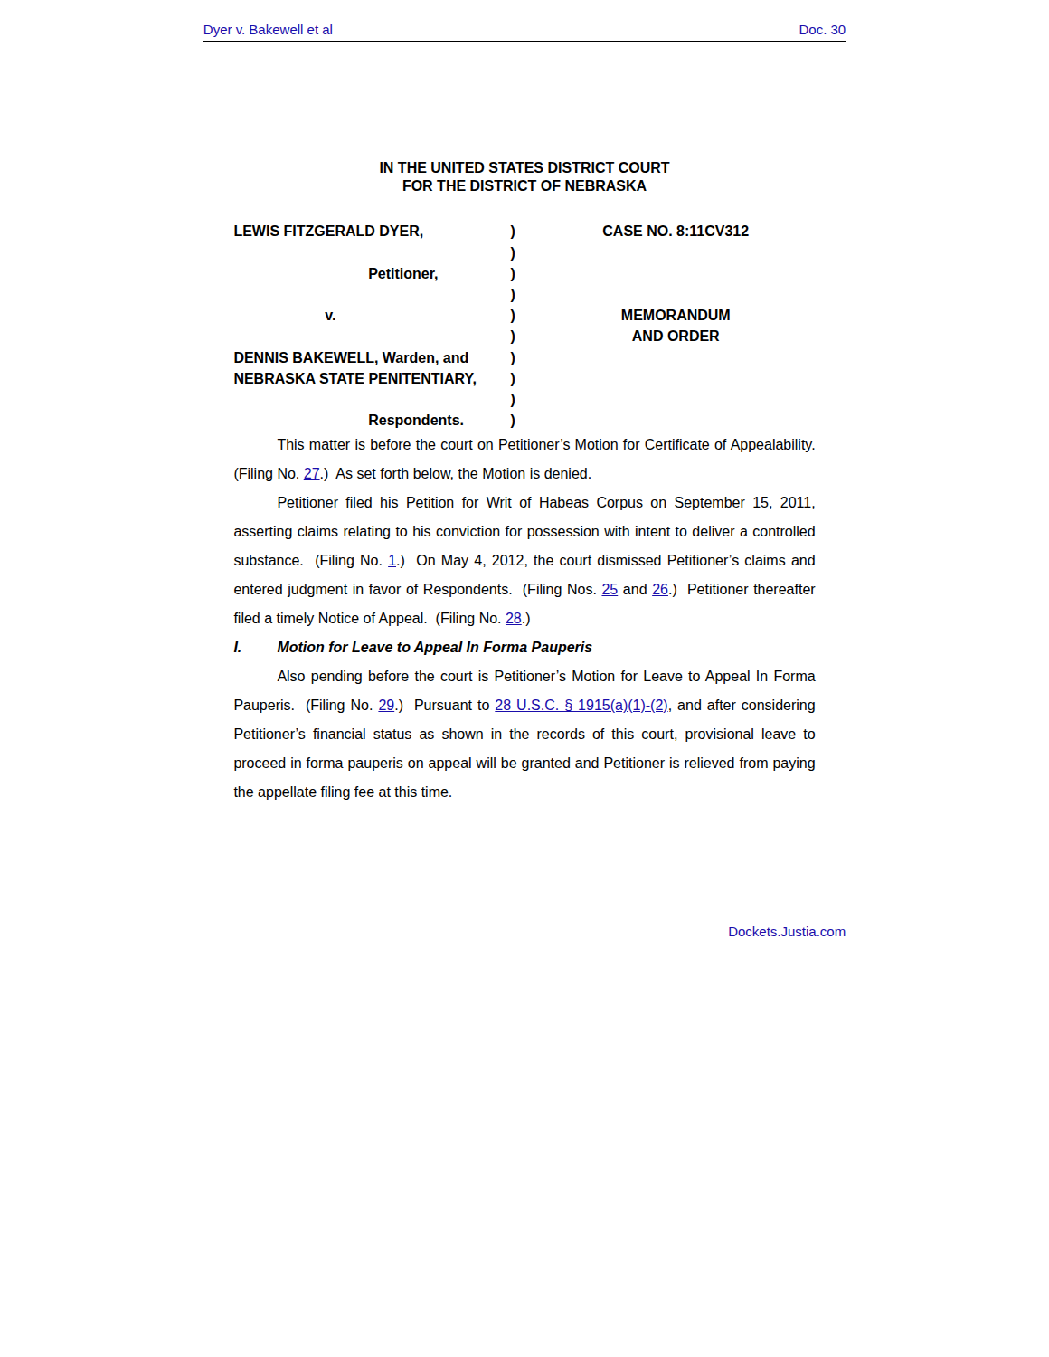Dyer v. Bakewell et al Doc. 30
IN THE UNITED STATES DISTRICT COURT
FOR THE DISTRICT OF NEBRASKA
| LEWIS FITZGERALD DYER, | ) | CASE NO. 8:11CV312 |
| | ) | |
| Petitioner, | ) | |
| | ) | |
| v. | ) | MEMORANDUM |
| | ) | AND ORDER |
| DENNIS BAKEWELL, Warden, and | ) | |
| NEBRASKA STATE PENITENTIARY, | ) | |
| | ) | |
| Respondents. | ) | |
This matter is before the court on Petitioner’s Motion for Certificate of Appealability. (Filing No. 27.) As set forth below, the Motion is denied.
Petitioner filed his Petition for Writ of Habeas Corpus on September 15, 2011, asserting claims relating to his conviction for possession with intent to deliver a controlled substance. (Filing No. 1.) On May 4, 2012, the court dismissed Petitioner’s claims and entered judgment in favor of Respondents. (Filing Nos. 25 and 26.) Petitioner thereafter filed a timely Notice of Appeal. (Filing No. 28.)
I. Motion for Leave to Appeal In Forma Pauperis
Also pending before the court is Petitioner’s Motion for Leave to Appeal In Forma Pauperis. (Filing No. 29.) Pursuant to 28 U.S.C. § 1915(a)(1)-(2), and after considering Petitioner’s financial status as shown in the records of this court, provisional leave to proceed in forma pauperis on appeal will be granted and Petitioner is relieved from paying the appellate filing fee at this time.
Dockets.Justia.com